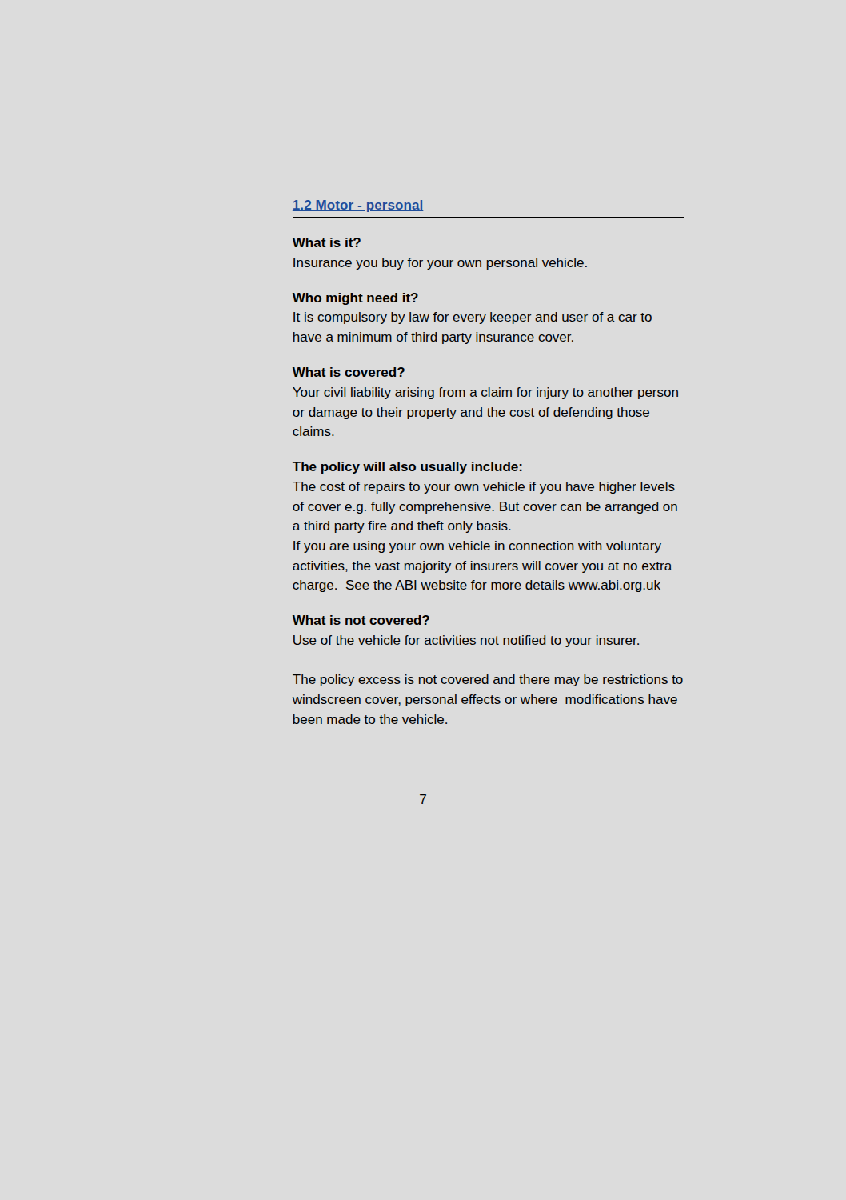1.2 Motor - personal
What is it?
Insurance you buy for your own personal vehicle.
Who might need it?
It is compulsory by law for every keeper and user of a car to have a minimum of third party insurance cover.
What is covered?
Your civil liability arising from a claim for injury to another person or damage to their property and the cost of defending those claims.
The policy will also usually include:
The cost of repairs to your own vehicle if you have higher levels of cover e.g. fully comprehensive. But cover can be arranged on a third party fire and theft only basis.
If you are using your own vehicle in connection with voluntary activities, the vast majority of insurers will cover you at no extra charge. See the ABI website for more details www.abi.org.uk
What is not covered?
Use of the vehicle for activities not notified to your insurer.
The policy excess is not covered and there may be restrictions to windscreen cover, personal effects or where modifications have been made to the vehicle.
7